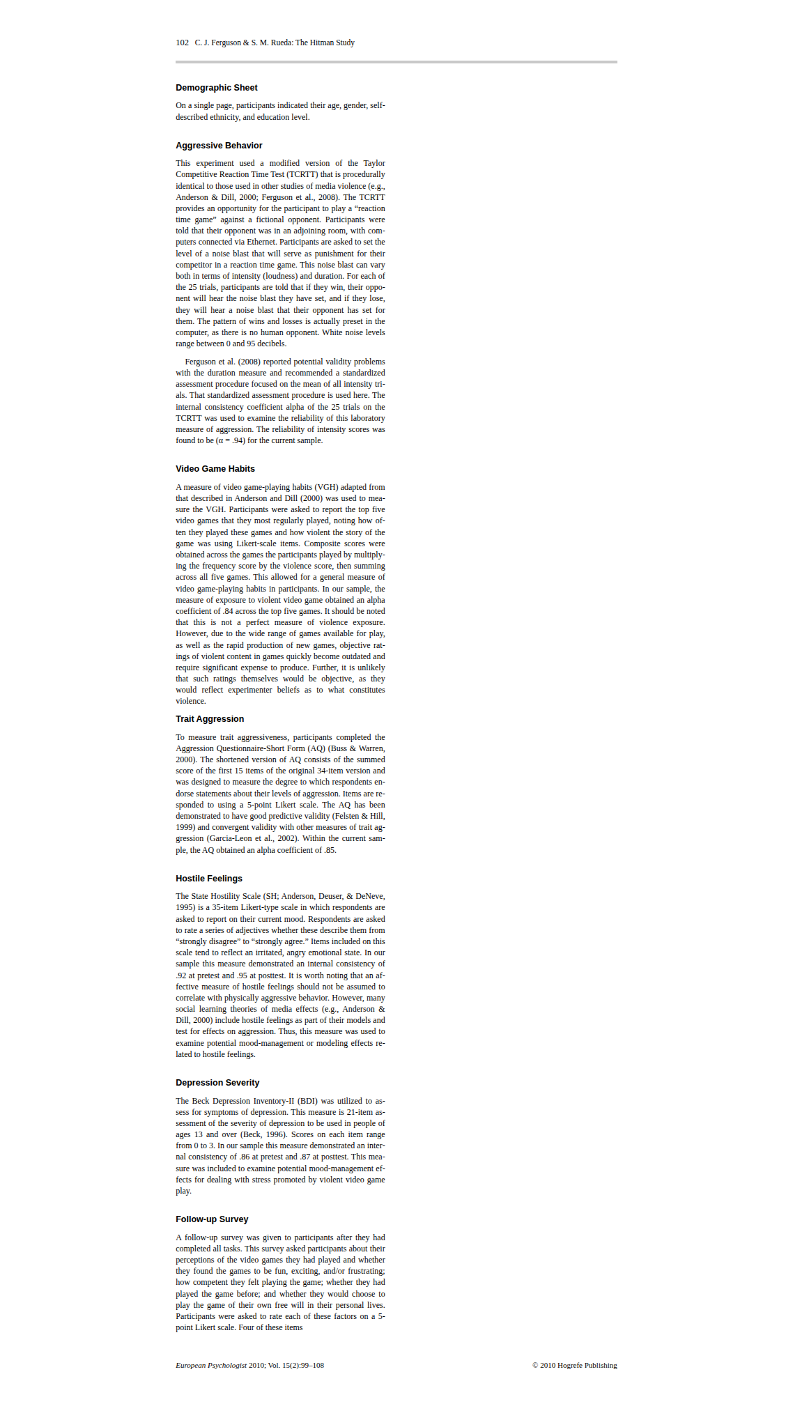102
C. J. Ferguson & S. M. Rueda: The Hitman Study
Demographic Sheet
On a single page, participants indicated their age, gender, self-described ethnicity, and education level.
Aggressive Behavior
This experiment used a modified version of the Taylor Competitive Reaction Time Test (TCRTT) that is procedurally identical to those used in other studies of media violence (e.g., Anderson & Dill, 2000; Ferguson et al., 2008). The TCRTT provides an opportunity for the participant to play a “reaction time game” against a fictional opponent. Participants were told that their opponent was in an adjoining room, with computers connected via Ethernet. Participants are asked to set the level of a noise blast that will serve as punishment for their competitor in a reaction time game. This noise blast can vary both in terms of intensity (loudness) and duration. For each of the 25 trials, participants are told that if they win, their opponent will hear the noise blast they have set, and if they lose, they will hear a noise blast that their opponent has set for them. The pattern of wins and losses is actually preset in the computer, as there is no human opponent. White noise levels range between 0 and 95 decibels.
Ferguson et al. (2008) reported potential validity problems with the duration measure and recommended a standardized assessment procedure focused on the mean of all intensity trials. That standardized assessment procedure is used here. The internal consistency coefficient alpha of the 25 trials on the TCRTT was used to examine the reliability of this laboratory measure of aggression. The reliability of intensity scores was found to be (α = .94) for the current sample.
Video Game Habits
A measure of video game-playing habits (VGH) adapted from that described in Anderson and Dill (2000) was used to measure the VGH. Participants were asked to report the top five video games that they most regularly played, noting how often they played these games and how violent the story of the game was using Likert-scale items. Composite scores were obtained across the games the participants played by multiplying the frequency score by the violence score, then summing across all five games. This allowed for a general measure of video game-playing habits in participants. In our sample, the measure of exposure to violent video game obtained an alpha coefficient of .84 across the top five games. It should be noted that this is not a perfect measure of violence exposure. However, due to the wide range of games available for play, as well as the rapid production of new games, objective ratings of violent content in games quickly become outdated and require significant expense to produce. Further, it is unlikely that such ratings themselves would be objective, as they would reflect experimenter beliefs as to what constitutes violence.
Trait Aggression
To measure trait aggressiveness, participants completed the Aggression Questionnaire-Short Form (AQ) (Buss & Warren, 2000). The shortened version of AQ consists of the summed score of the first 15 items of the original 34-item version and was designed to measure the degree to which respondents endorse statements about their levels of aggression. Items are responded to using a 5-point Likert scale. The AQ has been demonstrated to have good predictive validity (Felsten & Hill, 1999) and convergent validity with other measures of trait aggression (Garcia-Leon et al., 2002). Within the current sample, the AQ obtained an alpha coefficient of .85.
Hostile Feelings
The State Hostility Scale (SH; Anderson, Deuser, & DeNeve, 1995) is a 35-item Likert-type scale in which respondents are asked to report on their current mood. Respondents are asked to rate a series of adjectives whether these describe them from “strongly disagree” to “strongly agree.” Items included on this scale tend to reflect an irritated, angry emotional state. In our sample this measure demonstrated an internal consistency of .92 at pretest and .95 at posttest. It is worth noting that an affective measure of hostile feelings should not be assumed to correlate with physically aggressive behavior. However, many social learning theories of media effects (e.g., Anderson & Dill, 2000) include hostile feelings as part of their models and test for effects on aggression. Thus, this measure was used to examine potential mood-management or modeling effects related to hostile feelings.
Depression Severity
The Beck Depression Inventory-II (BDI) was utilized to assess for symptoms of depression. This measure is 21-item assessment of the severity of depression to be used in people of ages 13 and over (Beck, 1996). Scores on each item range from 0 to 3. In our sample this measure demonstrated an internal consistency of .86 at pretest and .87 at posttest. This measure was included to examine potential mood-management effects for dealing with stress promoted by violent video game play.
Follow-up Survey
A follow-up survey was given to participants after they had completed all tasks. This survey asked participants about their perceptions of the video games they had played and whether they found the games to be fun, exciting, and/or frustrating; how competent they felt playing the game; whether they had played the game before; and whether they would choose to play the game of their own free will in their personal lives. Participants were asked to rate each of these factors on a 5-point Likert scale. Four of these items
European Psychologist 2010; Vol. 15(2):99–108
© 2010 Hogrefe Publishing